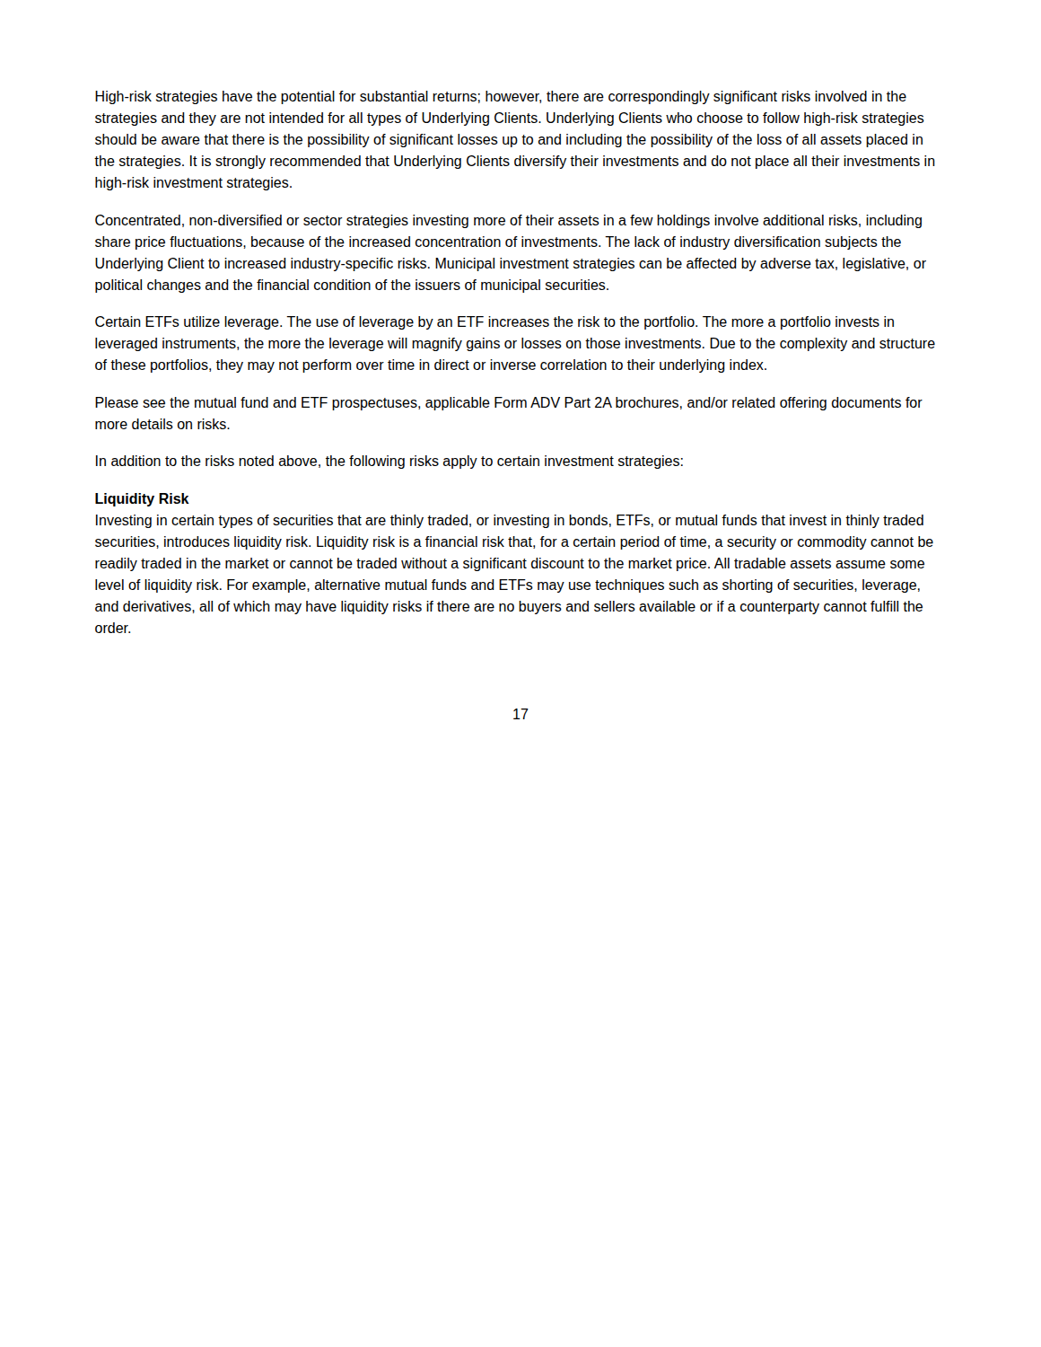High-risk strategies have the potential for substantial returns; however, there are correspondingly significant risks involved in the strategies and they are not intended for all types of Underlying Clients. Underlying Clients who choose to follow high-risk strategies should be aware that there is the possibility of significant losses up to and including the possibility of the loss of all assets placed in the strategies. It is strongly recommended that Underlying Clients diversify their investments and do not place all their investments in high-risk investment strategies.
Concentrated, non-diversified or sector strategies investing more of their assets in a few holdings involve additional risks, including share price fluctuations, because of the increased concentration of investments. The lack of industry diversification subjects the Underlying Client to increased industry-specific risks. Municipal investment strategies can be affected by adverse tax, legislative, or political changes and the financial condition of the issuers of municipal securities.
Certain ETFs utilize leverage. The use of leverage by an ETF increases the risk to the portfolio. The more a portfolio invests in leveraged instruments, the more the leverage will magnify gains or losses on those investments. Due to the complexity and structure of these portfolios, they may not perform over time in direct or inverse correlation to their underlying index.
Please see the mutual fund and ETF prospectuses, applicable Form ADV Part 2A brochures, and/or related offering documents for more details on risks.
In addition to the risks noted above, the following risks apply to certain investment strategies:
Liquidity Risk
Investing in certain types of securities that are thinly traded, or investing in bonds, ETFs, or mutual funds that invest in thinly traded securities, introduces liquidity risk. Liquidity risk is a financial risk that, for a certain period of time, a security or commodity cannot be readily traded in the market or cannot be traded without a significant discount to the market price. All tradable assets assume some level of liquidity risk. For example, alternative mutual funds and ETFs may use techniques such as shorting of securities, leverage, and derivatives, all of which may have liquidity risks if there are no buyers and sellers available or if a counterparty cannot fulfill the order.
17